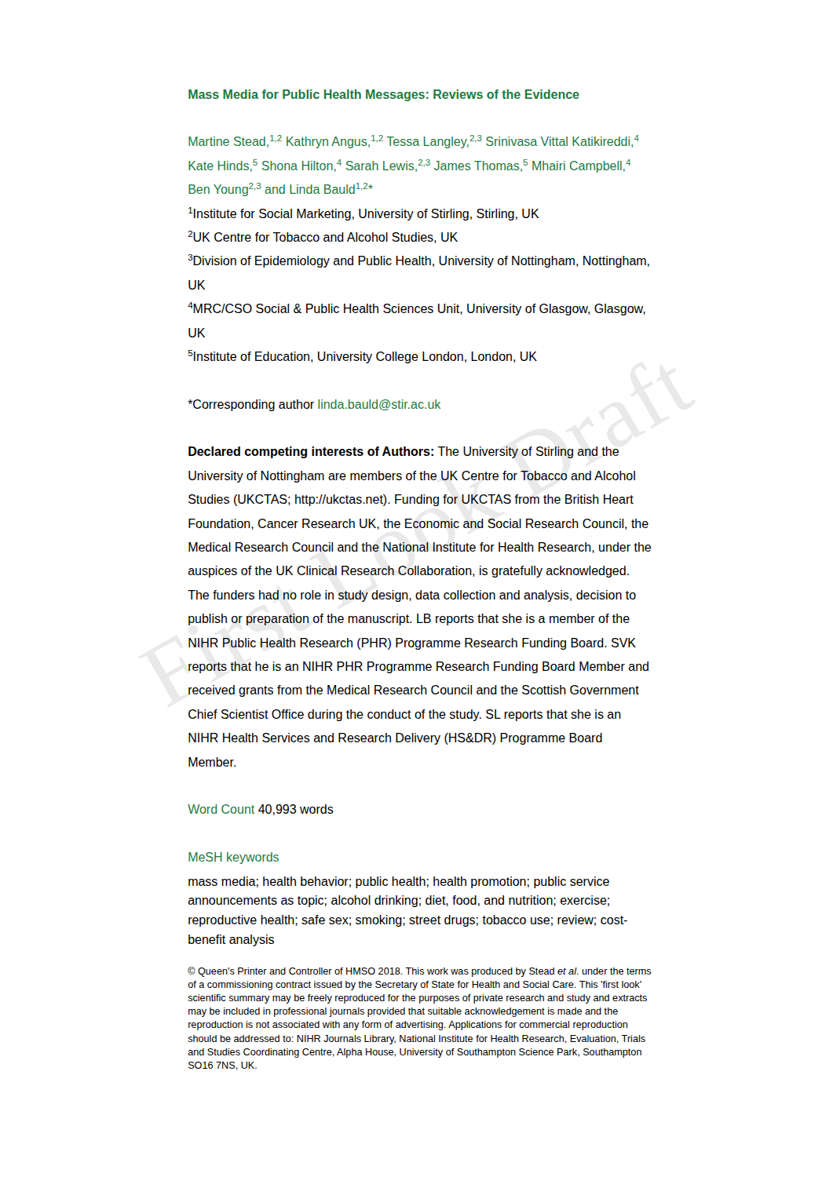First Look Draft
Mass Media for Public Health Messages: Reviews of the Evidence
Martine Stead,1,2 Kathryn Angus,1,2 Tessa Langley,2,3 Srinivasa Vittal Katikireddi,4 Kate Hinds,5 Shona Hilton,4 Sarah Lewis,2,3 James Thomas,5 Mhairi Campbell,4 Ben Young2,3 and Linda Bauld1,2*
1Institute for Social Marketing, University of Stirling, Stirling, UK
2UK Centre for Tobacco and Alcohol Studies, UK
3Division of Epidemiology and Public Health, University of Nottingham, Nottingham, UK
4MRC/CSO Social & Public Health Sciences Unit, University of Glasgow, Glasgow, UK
5Institute of Education, University College London, London, UK
*Corresponding author linda.bauld@stir.ac.uk
Declared competing interests of Authors: The University of Stirling and the University of Nottingham are members of the UK Centre for Tobacco and Alcohol Studies (UKCTAS; http://ukctas.net). Funding for UKCTAS from the British Heart Foundation, Cancer Research UK, the Economic and Social Research Council, the Medical Research Council and the National Institute for Health Research, under the auspices of the UK Clinical Research Collaboration, is gratefully acknowledged. The funders had no role in study design, data collection and analysis, decision to publish or preparation of the manuscript. LB reports that she is a member of the NIHR Public Health Research (PHR) Programme Research Funding Board. SVK reports that he is an NIHR PHR Programme Research Funding Board Member and received grants from the Medical Research Council and the Scottish Government Chief Scientist Office during the conduct of the study. SL reports that she is an NIHR Health Services and Research Delivery (HS&DR) Programme Board Member.
Word Count 40,993 words
MeSH keywords
mass media; health behavior; public health; health promotion; public service announcements as topic; alcohol drinking; diet, food, and nutrition; exercise; reproductive health; safe sex; smoking; street drugs; tobacco use; review; cost-benefit analysis
© Queen's Printer and Controller of HMSO 2018. This work was produced by Stead et al. under the terms of a commissioning contract issued by the Secretary of State for Health and Social Care. This 'first look' scientific summary may be freely reproduced for the purposes of private research and study and extracts may be included in professional journals provided that suitable acknowledgement is made and the reproduction is not associated with any form of advertising. Applications for commercial reproduction should be addressed to: NIHR Journals Library, National Institute for Health Research, Evaluation, Trials and Studies Coordinating Centre, Alpha House, University of Southampton Science Park, Southampton SO16 7NS, UK.